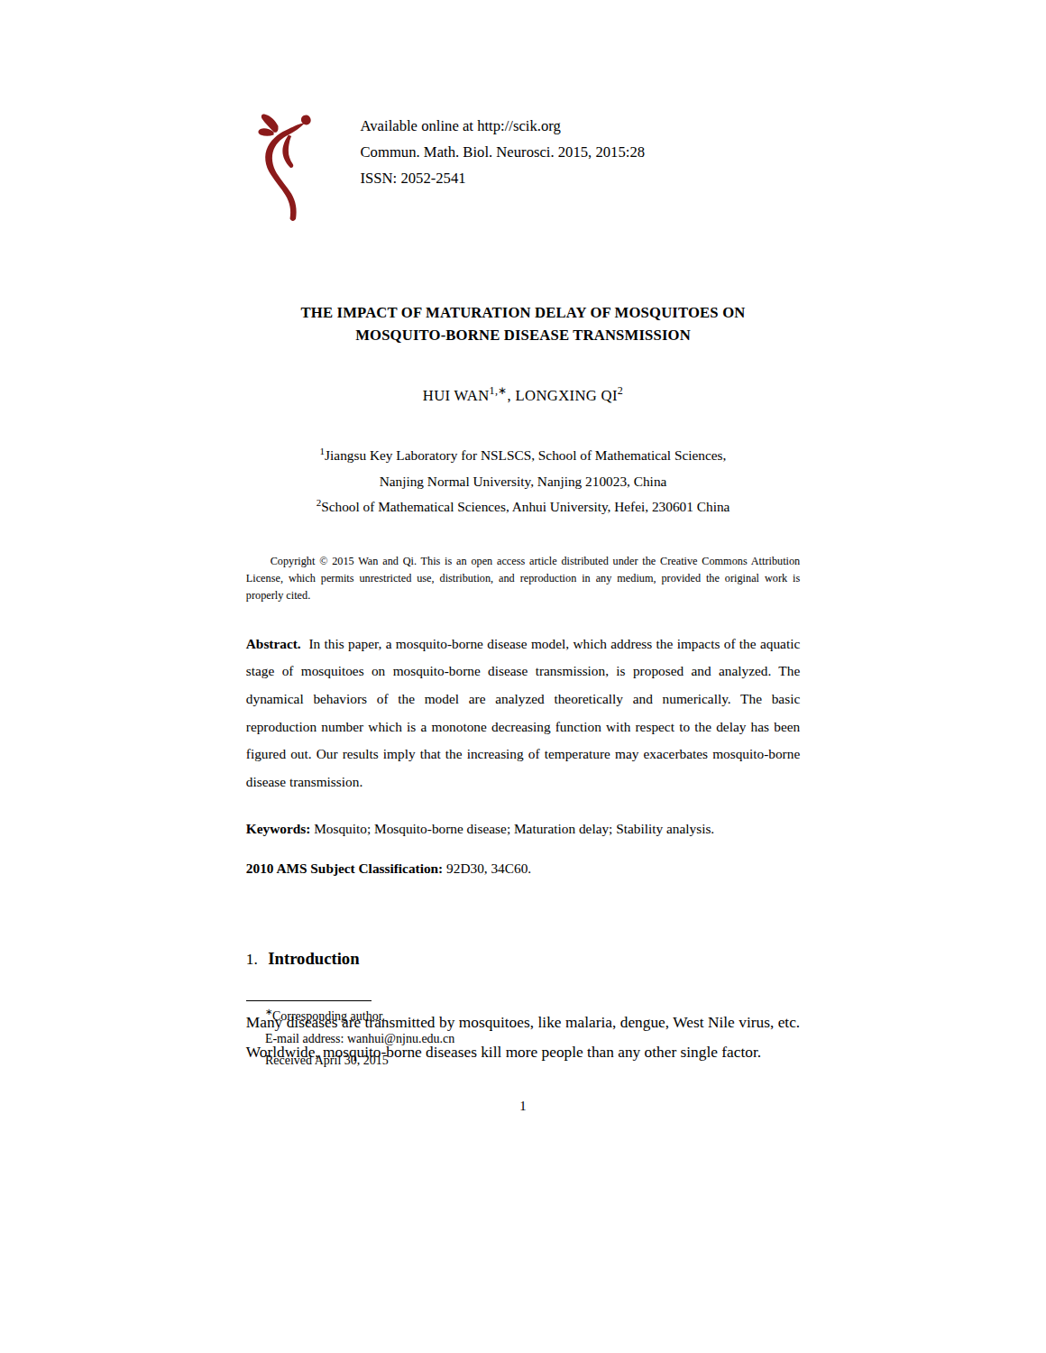Available online at http://scik.org
Commun. Math. Biol. Neurosci. 2015, 2015:28
ISSN: 2052-2541
The Impact of Maturation Delay of Mosquitoes on
Mosquito-Borne Disease Transmission
HUI WAN1,∗, LONGXING QI2
1Jiangsu Key Laboratory for NSLSCS, School of Mathematical Sciences,
Nanjing Normal University, Nanjing 210023, China
2School of Mathematical Sciences, Anhui University, Hefei, 230601 China
Copyright © 2015 Wan and Qi. This is an open access article distributed under the Creative Commons Attribution License, which permits unrestricted use, distribution, and reproduction in any medium, provided the original work is properly cited.
Abstract. In this paper, a mosquito-borne disease model, which address the impacts of the aquatic stage of mosquitoes on mosquito-borne disease transmission, is proposed and analyzed. The dynamical behaviors of the model are analyzed theoretically and numerically. The basic reproduction number which is a monotone decreasing function with respect to the delay has been figured out. Our results imply that the increasing of temperature may exacerbates mosquito-borne disease transmission.
Keywords: Mosquito; Mosquito-borne disease; Maturation delay; Stability analysis.
2010 AMS Subject Classification: 92D30, 34C60.
1. Introduction
Many diseases are transmitted by mosquitoes, like malaria, dengue, West Nile virus, etc. Worldwide, mosquito-borne diseases kill more people than any other single factor.
∗Corresponding author.
E-mail address: wanhui@njnu.edu.cn
Received April 30, 2015
1